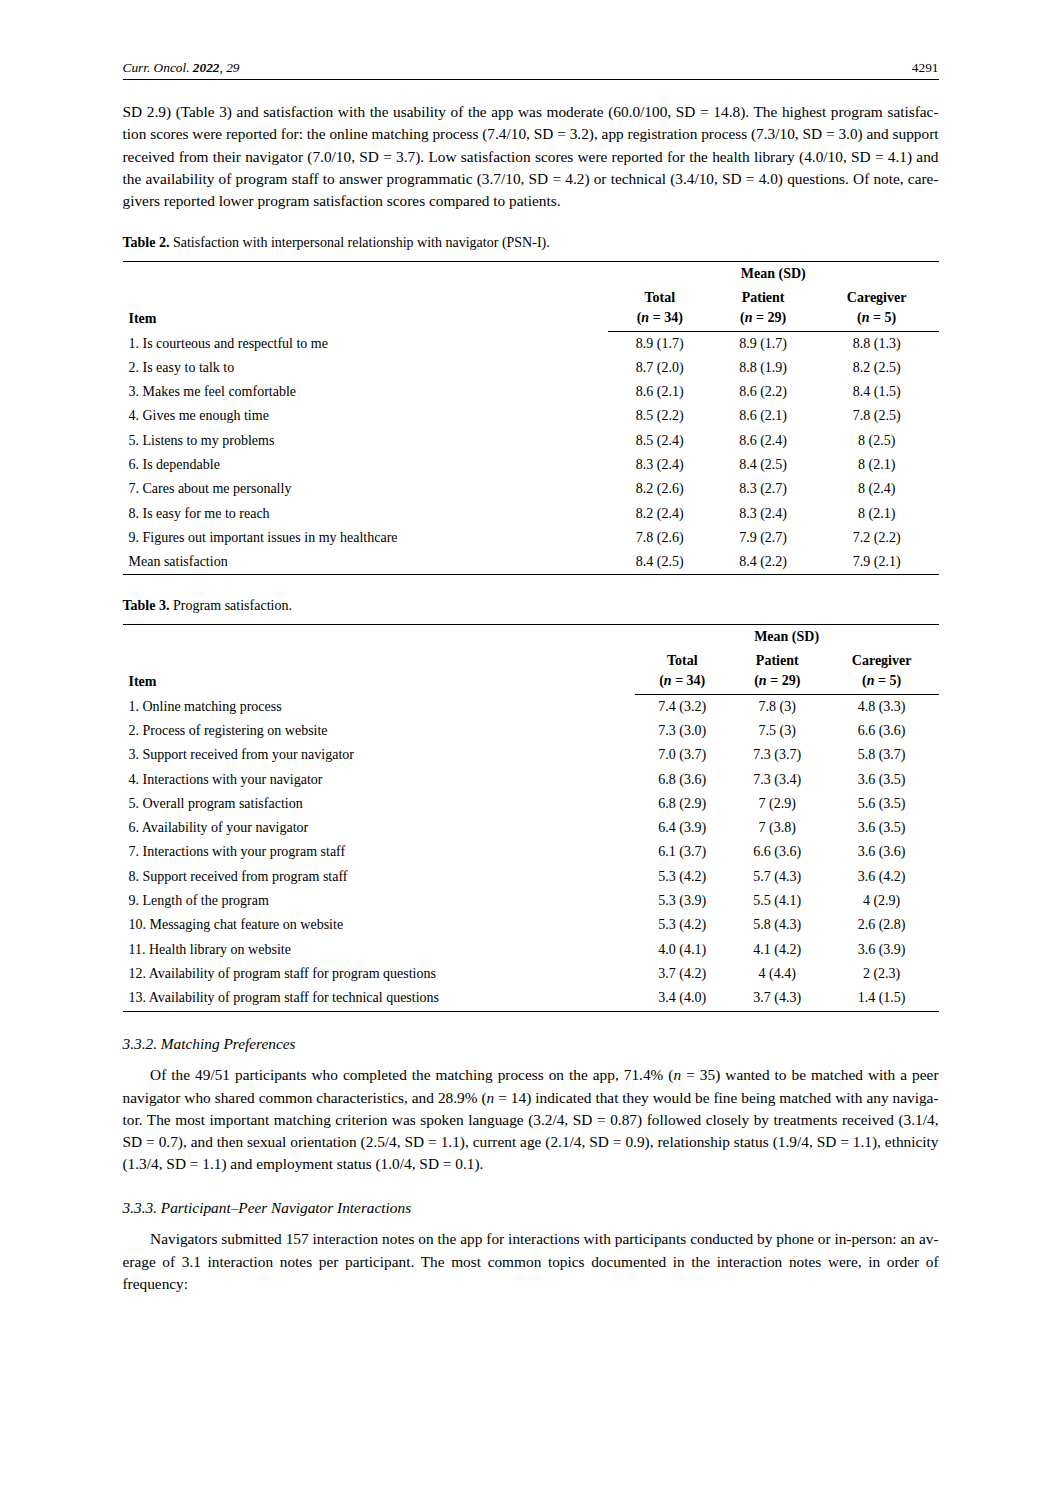Curr. Oncol. 2022, 29 4291
SD 2.9) (Table 3) and satisfaction with the usability of the app was moderate (60.0/100, SD = 14.8). The highest program satisfaction scores were reported for: the online matching process (7.4/10, SD = 3.2), app registration process (7.3/10, SD = 3.0) and support received from their navigator (7.0/10, SD = 3.7). Low satisfaction scores were reported for the health library (4.0/10, SD = 4.1) and the availability of program staff to answer programmatic (3.7/10, SD = 4.2) or technical (3.4/10, SD = 4.0) questions. Of note, caregivers reported lower program satisfaction scores compared to patients.
Table 2. Satisfaction with interpersonal relationship with navigator (PSN-I).
| Item | Mean (SD) |
| --- | --- |
| Total ( n = 34) | Patient ( n = 29) | Caregiver ( n = 5) |
| 1. Is courteous and respectful to me | 8.9 (1.7) | 8.9 (1.7) | 8.8 (1.3) |
| 2. Is easy to talk to | 8.7 (2.0) | 8.8 (1.9) | 8.2 (2.5) |
| 3. Makes me feel comfortable | 8.6 (2.1) | 8.6 (2.2) | 8.4 (1.5) |
| 4. Gives me enough time | 8.5 (2.2) | 8.6 (2.1) | 7.8 (2.5) |
| 5. Listens to my problems | 8.5 (2.4) | 8.6 (2.4) | 8 (2.5) |
| 6. Is dependable | 8.3 (2.4) | 8.4 (2.5) | 8 (2.1) |
| 7. Cares about me personally | 8.2 (2.6) | 8.3 (2.7) | 8 (2.4) |
| 8. Is easy for me to reach | 8.2 (2.4) | 8.3 (2.4) | 8 (2.1) |
| 9. Figures out important issues in my healthcare | 7.8 (2.6) | 7.9 (2.7) | 7.2 (2.2) |
| Mean satisfaction | 8.4 (2.5) | 8.4 (2.2) | 7.9 (2.1) |
Table 3. Program satisfaction.
| Item | Mean (SD) |
| --- | --- |
| Total ( n = 34) | Patient ( n = 29) | Caregiver ( n = 5) |
| 1. Online matching process | 7.4 (3.2) | 7.8 (3) | 4.8 (3.3) |
| 2. Process of registering on website | 7.3 (3.0) | 7.5 (3) | 6.6 (3.6) |
| 3. Support received from your navigator | 7.0 (3.7) | 7.3 (3.7) | 5.8 (3.7) |
| 4. Interactions with your navigator | 6.8 (3.6) | 7.3 (3.4) | 3.6 (3.5) |
| 5. Overall program satisfaction | 6.8 (2.9) | 7 (2.9) | 5.6 (3.5) |
| 6. Availability of your navigator | 6.4 (3.9) | 7 (3.8) | 3.6 (3.5) |
| 7. Interactions with your program staff | 6.1 (3.7) | 6.6 (3.6) | 3.6 (3.6) |
| 8. Support received from program staff | 5.3 (4.2) | 5.7 (4.3) | 3.6 (4.2) |
| 9. Length of the program | 5.3 (3.9) | 5.5 (4.1) | 4 (2.9) |
| 10. Messaging chat feature on website | 5.3 (4.2) | 5.8 (4.3) | 2.6 (2.8) |
| 11. Health library on website | 4.0 (4.1) | 4.1 (4.2) | 3.6 (3.9) |
| 12. Availability of program staff for program questions | 3.7 (4.2) | 4 (4.4) | 2 (2.3) |
| 13. Availability of program staff for technical questions | 3.4 (4.0) | 3.7 (4.3) | 1.4 (1.5) |
3.3.2. Matching Preferences
Of the 49/51 participants who completed the matching process on the app, 71.4% (n = 35) wanted to be matched with a peer navigator who shared common characteristics, and 28.9% (n = 14) indicated that they would be fine being matched with any navigator. The most important matching criterion was spoken language (3.2/4, SD = 0.87) followed closely by treatments received (3.1/4, SD = 0.7), and then sexual orientation (2.5/4, SD = 1.1), current age (2.1/4, SD = 0.9), relationship status (1.9/4, SD = 1.1), ethnicity (1.3/4, SD = 1.1) and employment status (1.0/4, SD = 0.1).
3.3.3. Participant–Peer Navigator Interactions
Navigators submitted 157 interaction notes on the app for interactions with participants conducted by phone or in-person: an average of 3.1 interaction notes per participant. The most common topics documented in the interaction notes were, in order of frequency: